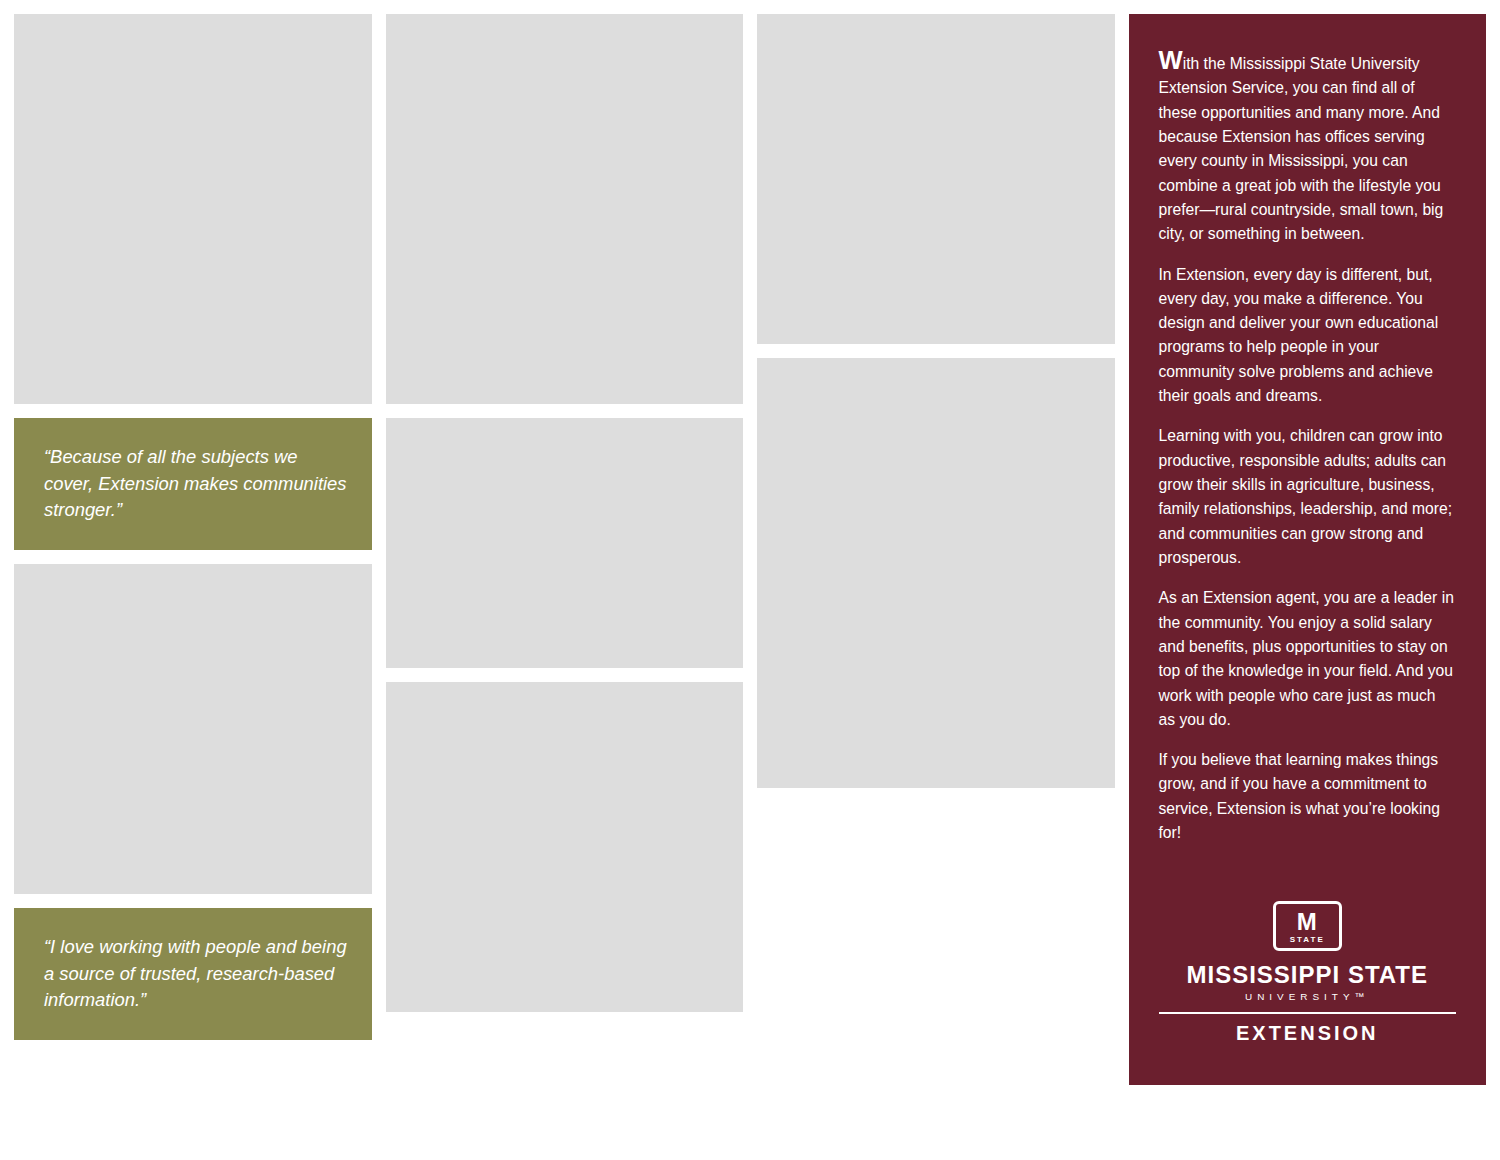“Because of all the subjects we cover, Extension makes communities stronger.”
“I love working with people and being a source of trusted, research-based information.”
With the Mississippi State University Extension Service, you can find all of these opportunities and many more. And because Extension has offices serving every county in Mississippi, you can combine a great job with the lifestyle you prefer—rural countryside, small town, big city, or something in between.
In Extension, every day is different, but, every day, you make a difference. You design and deliver your own educational programs to help people in your community solve problems and achieve their goals and dreams.
Learning with you, children can grow into productive, responsible adults; adults can grow their skills in agriculture, business, family relationships, leadership, and more; and communities can grow strong and prosperous.
As an Extension agent, you are a leader in the community. You enjoy a solid salary and benefits, plus opportunities to stay on top of the knowledge in your field. And you work with people who care just as much as you do.
If you believe that learning makes things grow, and if you have a commitment to service, Extension is what you’re looking for!
MSTATE
MISSISSIPPI STATE
UNIVERSITY™
EXTENSION